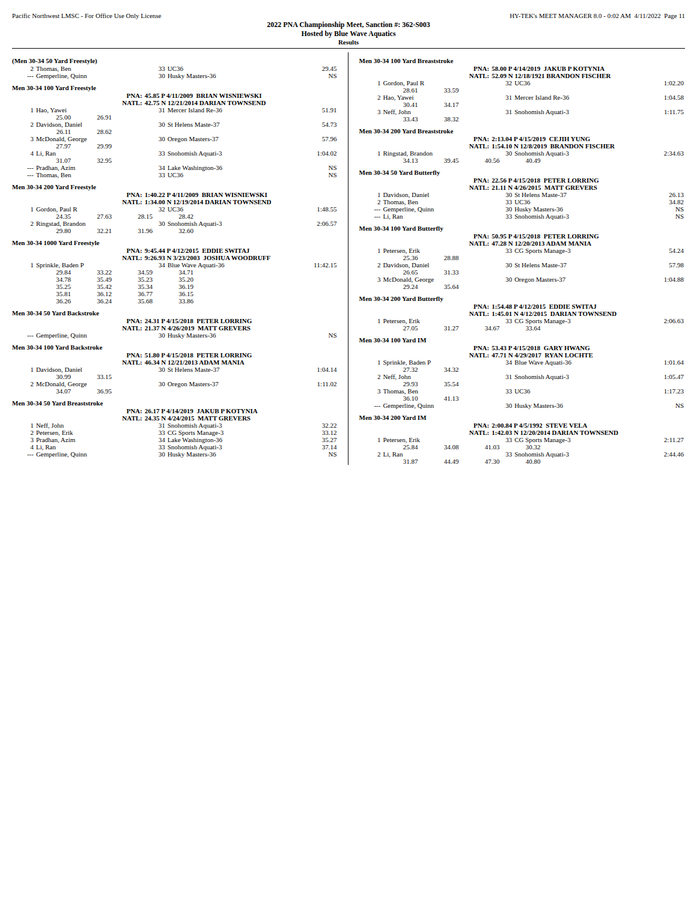Pacific Northwest LMSC - For Office Use Only License
HY-TEK's MEET MANAGER 8.0 - 0:02 AM 4/11/2022 Page 11
2022 PNA Championship Meet, Sanction #: 362-S003
Hosted by Blue Wave Aquatics
Results
(Men 30-34 50 Yard Freestyle)
| 2 | Thomas, Ben | 33 | UC36 | 29.45 |
| --- | Gemperline, Quinn | 30 | Husky Masters-36 | NS |
Men 30-34 100 Yard Freestyle
| | PNA: | 45.85 P 4/11/2009 BRIAN WISNIEWSKI |
| | NATL: | 42.75 N 12/21/2014 DARIAN TOWNSEND |
| 1 | Hao, Yawei | 31 | Mercer Island Re-36 | 51.91 |
| 25.00 | 26.91 |
| 2 | Davidson, Daniel | 30 | St Helens Maste-37 | 54.73 |
| 26.11 | 28.62 |
| 3 | McDonald, George | 30 | Oregon Masters-37 | 57.96 |
| 27.97 | 29.99 |
| 4 | Li, Ran | 33 | Snohomish Aquati-3 | 1:04.02 |
| 31.07 | 32.95 |
| --- | Pradhan, Azim | 34 | Lake Washington-36 | NS |
| --- | Thomas, Ben | 33 | UC36 | NS |
Men 30-34 200 Yard Freestyle
| | PNA: | 1:40.22 P 4/11/2009 BRIAN WISNIEWSKI |
| | NATL: | 1:34.00 N 12/19/2014 DARIAN TOWNSEND |
| 1 | Gordon, Paul R | 32 | UC36 | 1:48.55 |
| 24.35 | 27.63 | 28.15 | 28.42 |
| 2 | Ringstad, Brandon | 30 | Snohomish Aquati-3 | 2:06.57 |
| 29.80 | 32.21 | 31.96 | 32.60 |
Men 30-34 1000 Yard Freestyle
| | PNA: | 9:45.44 P 4/12/2015 EDDIE SWITAJ |
| | NATL: | 9:26.93 N 3/23/2003 JOSHUA WOODRUFF |
| 1 | Sprinkle, Baden P | 34 | Blue Wave Aquati-36 | 11:42.15 |
| 29.84 | 33.22 | 34.59 | 34.71 |
| 34.78 | 35.49 | 35.23 | 35.20 |
| 35.25 | 35.42 | 35.34 | 36.19 |
| 35.81 | 36.12 | 36.77 | 36.15 |
| 36.26 | 36.24 | 35.68 | 33.86 |
Men 30-34 50 Yard Backstroke
| | PNA: | 24.31 P 4/15/2018 PETER LORRING |
| | NATL: | 21.37 N 4/26/2019 MATT GREVERS |
| --- | Gemperline, Quinn | 30 | Husky Masters-36 | NS |
Men 30-34 100 Yard Backstroke
| | PNA: | 51.80 P 4/15/2018 PETER LORRING |
| | NATL: | 46.34 N 12/21/2013 ADAM MANIA |
| 1 | Davidson, Daniel | 30 | St Helens Maste-37 | 1:04.14 |
| 30.99 | 33.15 |
| 2 | McDonald, George | 30 | Oregon Masters-37 | 1:11.02 |
| 34.07 | 36.95 |
Men 30-34 50 Yard Breaststroke
| | PNA: | 26.17 P 4/14/2019 JAKUB P KOTYNIA |
| | NATL: | 24.35 N 4/24/2015 MATT GREVERS |
| 1 | Neff, John | 31 | Snohomish Aquati-3 | 32.22 |
| 2 | Petersen, Erik | 33 | CG Sports Manage-3 | 33.12 |
| 3 | Pradhan, Azim | 34 | Lake Washington-36 | 35.27 |
| 4 | Li, Ran | 33 | Snohomish Aquati-3 | 37.14 |
| --- | Gemperline, Quinn | 30 | Husky Masters-36 | NS |
Men 30-34 100 Yard Breaststroke
| | PNA: | 58.00 P 4/14/2019 JAKUB P KOTYNIA |
| | NATL: | 52.09 N 12/18/1921 BRANDON FISCHER |
| 1 | Gordon, Paul R | 32 | UC36 | 1:02.20 |
| 28.61 | 33.59 |
| 2 | Hao, Yawei | 31 | Mercer Island Re-36 | 1:04.58 |
| 30.41 | 34.17 |
| 3 | Neff, John | 31 | Snohomish Aquati-3 | 1:11.75 |
| 33.43 | 38.32 |
Men 30-34 200 Yard Breaststroke
| | PNA: | 2:13.04 P 4/15/2019 CEJIH YUNG |
| | NATL: | 1:54.10 N 12/8/2019 BRANDON FISCHER |
| 1 | Ringstad, Brandon | 30 | Snohomish Aquati-3 | 2:34.63 |
| 34.13 | 39.45 | 40.56 | 40.49 |
Men 30-34 50 Yard Butterfly
| | PNA: | 22.56 P 4/15/2018 PETER LORRING |
| | NATL: | 21.11 N 4/26/2015 MATT GREVERS |
| 1 | Davidson, Daniel | 30 | St Helens Maste-37 | 26.13 |
| 2 | Thomas, Ben | 33 | UC36 | 34.82 |
| --- | Gemperline, Quinn | 30 | Husky Masters-36 | NS |
| --- | Li, Ran | 33 | Snohomish Aquati-3 | NS |
Men 30-34 100 Yard Butterfly
| | PNA: | 50.95 P 4/15/2018 PETER LORRING |
| | NATL: | 47.28 N 12/20/2013 ADAM MANIA |
| 1 | Petersen, Erik | 33 | CG Sports Manage-3 | 54.24 |
| 25.36 | 28.88 |
| 2 | Davidson, Daniel | 30 | St Helens Maste-37 | 57.98 |
| 26.65 | 31.33 |
| 3 | McDonald, George | 30 | Oregon Masters-37 | 1:04.88 |
| 29.24 | 35.64 |
Men 30-34 200 Yard Butterfly
| | PNA: | 1:54.48 P 4/12/2015 EDDIE SWITAJ |
| | NATL: | 1:45.01 N 4/12/2015 DARIAN TOWNSEND |
| 1 | Petersen, Erik | 33 | CG Sports Manage-3 | 2:06.63 |
| 27.05 | 31.27 | 34.67 | 33.64 |
Men 30-34 100 Yard IM
| | PNA: | 53.43 P 4/15/2018 GARY HWANG |
| | NATL: | 47.71 N 4/29/2017 RYAN LOCHTE |
| 1 | Sprinkle, Baden P | 34 | Blue Wave Aquati-36 | 1:01.64 |
| 27.32 | 34.32 |
| 2 | Neff, John | 31 | Snohomish Aquati-3 | 1:05.47 |
| 29.93 | 35.54 |
| 3 | Thomas, Ben | 33 | UC36 | 1:17.23 |
| 36.10 | 41.13 |
| --- | Gemperline, Quinn | 30 | Husky Masters-36 | NS |
Men 30-34 200 Yard IM
| | PNA: | 2:00.84 P 4/5/1992 STEVE VELA |
| | NATL: | 1:42.03 N 12/20/2014 DARIAN TOWNSEND |
| 1 | Petersen, Erik | 33 | CG Sports Manage-3 | 2:11.27 |
| 25.84 | 34.08 | 41.03 | 30.32 |
| 2 | Li, Ran | 33 | Snohomish Aquati-3 | 2:44.46 |
| 31.87 | 44.49 | 47.30 | 40.80 |